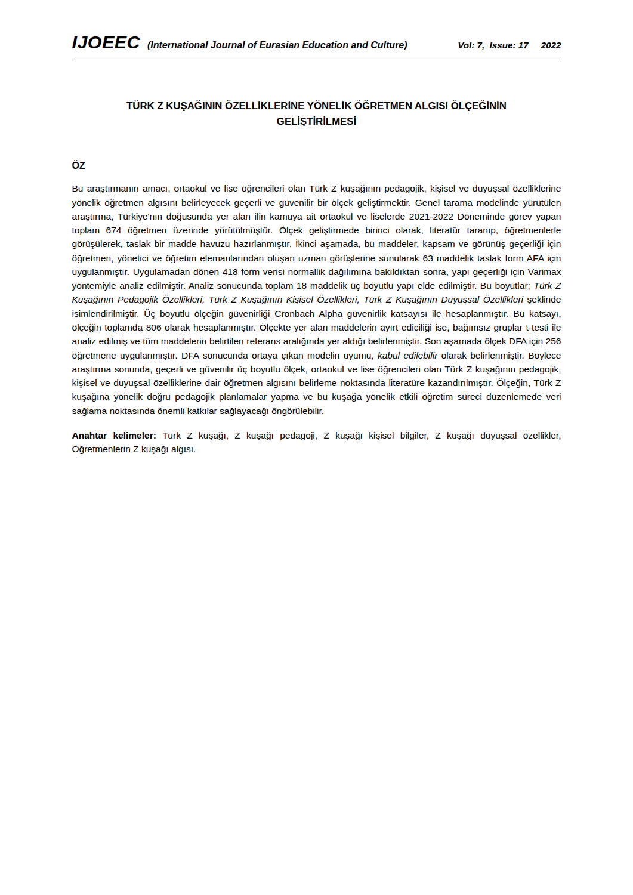IJOEEC (International Journal of Eurasian Education and Culture) Vol: 7, Issue: 17 2022
Türk Z Kuşağının Özelliklerine Yönelik Öğretmen Algısı Ölçeğinin Geliştirilmesi
ÖZ
Bu araştırmanın amacı, ortaokul ve lise öğrencileri olan Türk Z kuşağının pedagojik, kişisel ve duyuşsal özelliklerine yönelik öğretmen algısını belirleyecek geçerli ve güvenilir bir ölçek geliştirmektir. Genel tarama modelinde yürütülen araştırma, Türkiye'nın doğusunda yer alan ilin kamuya ait ortaokul ve liselerde 2021-2022 Döneminde görev yapan toplam 674 öğretmen üzerinde yürütülmüştür. Ölçek geliştirmede birinci olarak, literatür taranıp, öğretmenlerle görüşülerek, taslak bir madde havuzu hazırlanmıştır. İkinci aşamada, bu maddeler, kapsam ve görünüş geçerliği için öğretmen, yönetici ve öğretim elemanlarından oluşan uzman görüşlerine sunularak 63 maddelik taslak form AFA için uygulanmıştır. Uygulamadan dönen 418 form verisi normallik dağılımına bakıldıktan sonra, yapı geçerliği için Varimax yöntemiyle analiz edilmiştir. Analiz sonucunda toplam 18 maddelik üç boyutlu yapı elde edilmiştir. Bu boyutlar; Türk Z Kuşağının Pedagojik Özellikleri, Türk Z Kuşağının Kişisel Özellikleri, Türk Z Kuşağının Duyuşsal Özellikleri şeklinde isimlendirilmiştir. Üç boyutlu ölçeğin güvenirliği Cronbach Alpha güvenirlik katsayısı ile hesaplanmıştır. Bu katsayı, ölçeğin toplamda 806 olarak hesaplanmıştır. Ölçekte yer alan maddelerin ayırt ediciliği ise, bağımsız gruplar t-testi ile analiz edilmiş ve tüm maddelerin belirtilen referans aralığında yer aldığı belirlenmiştir. Son aşamada ölçek DFA için 256 öğretmene uygulanmıştır. DFA sonucunda ortaya çıkan modelin uyumu, kabul edilebilir olarak belirlenmiştir. Böylece araştırma sonunda, geçerli ve güvenilir üç boyutlu ölçek, ortaokul ve lise öğrencileri olan Türk Z kuşağının pedagojik, kişisel ve duyuşsal özelliklerine dair öğretmen algısını belirleme noktasında literatüre kazandırılmıştır. Ölçeğin, Türk Z kuşağına yönelik doğru pedagojik planlamalar yapma ve bu kuşağa yönelik etkili öğretim süreci düzenlemede veri sağlama noktasında önemli katkılar sağlayacağı öngörülebilir.
Anahtar kelimeler: Türk Z kuşağı, Z kuşağı pedagoji, Z kuşağı kişisel bilgiler, Z kuşağı duyuşsal özellikler, Öğretmenlerin Z kuşağı algısı.